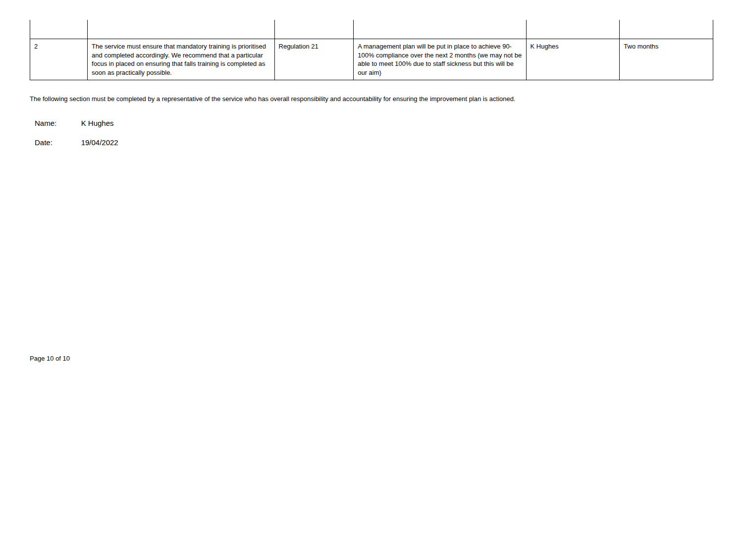| 2 | The service must ensure that mandatory training is prioritised and completed accordingly. We recommend that a particular focus in placed on ensuring that falls training is completed as soon as practically possible. | Regulation 21 | A management plan will be put in place to achieve 90-100% compliance over the next 2 months (we may not be able to meet 100% due to staff sickness but this will be our aim) | K Hughes | Two months |
The following section must be completed by a representative of the service who has overall responsibility and accountability for ensuring the improvement plan is actioned.
Name: K Hughes
Date: 19/04/2022
Page 10 of 10